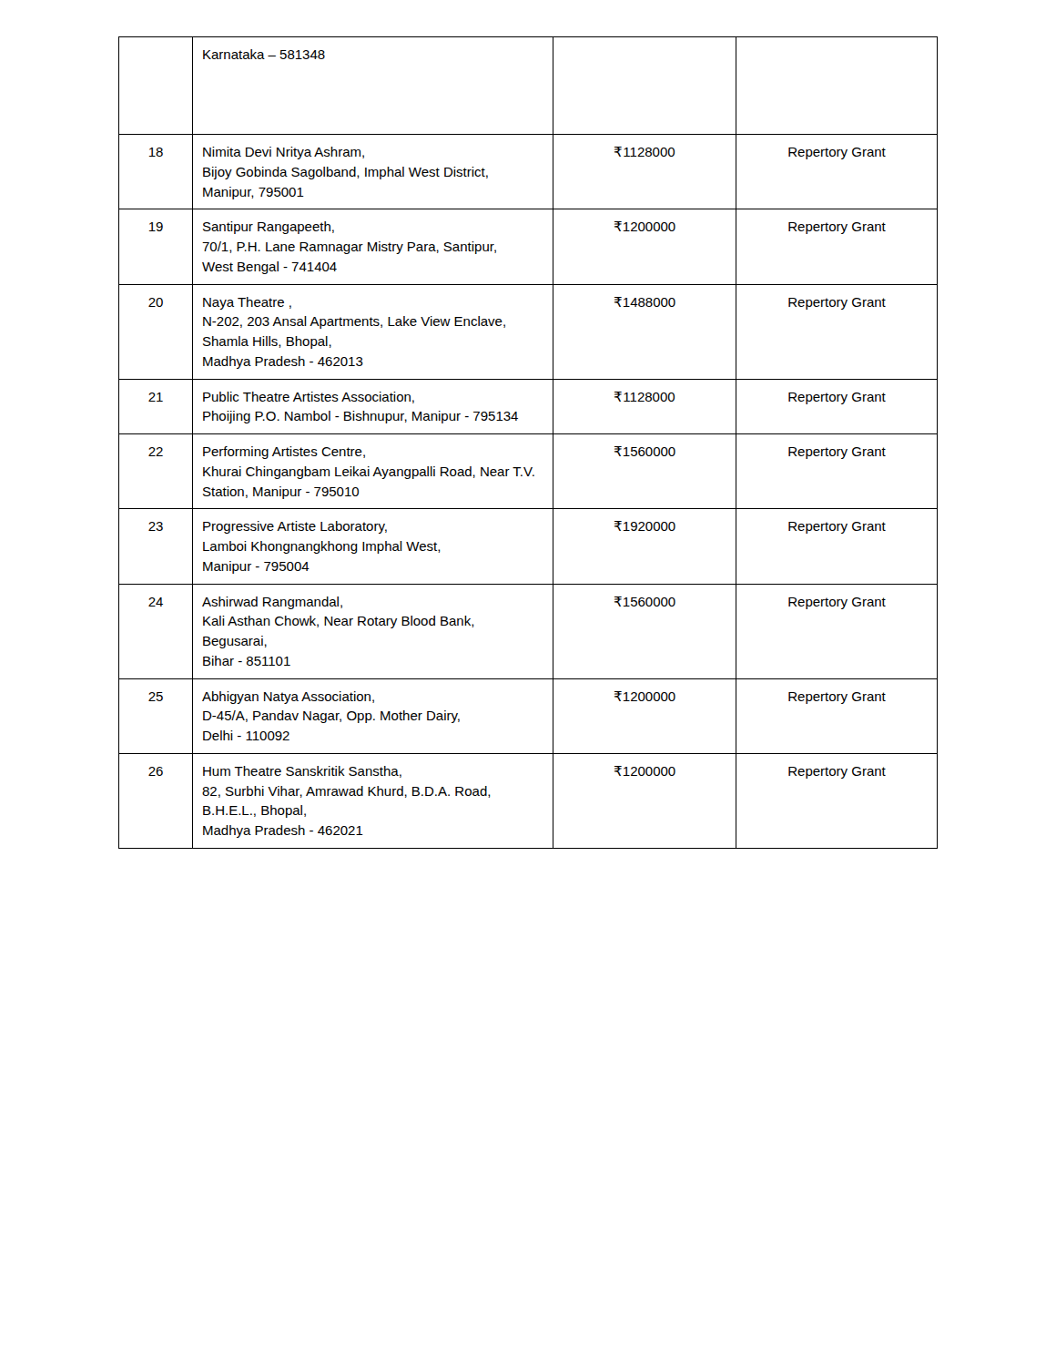| | Karnataka – 581348 | | |
| 18 | Nimita Devi Nritya Ashram, Bijoy Gobinda Sagolband, Imphal West District, Manipur, 795001 | ₹1128000 | Repertory Grant |
| 19 | Santipur Rangapeeth, 70/1, P.H. Lane Ramnagar Mistry Para, Santipur, West Bengal - 741404 | ₹1200000 | Repertory Grant |
| 20 | Naya Theatre , N-202, 203 Ansal Apartments, Lake View Enclave, Shamla Hills, Bhopal, Madhya Pradesh - 462013 | ₹1488000 | Repertory Grant |
| 21 | Public Theatre Artistes Association, Phoijing P.O. Nambol - Bishnupur, Manipur - 795134 | ₹1128000 | Repertory Grant |
| 22 | Performing Artistes Centre, Khurai Chingangbam Leikai Ayangpalli Road, Near T.V. Station, Manipur - 795010 | ₹1560000 | Repertory Grant |
| 23 | Progressive Artiste Laboratory, Lamboi Khongnangkhong Imphal West, Manipur - 795004 | ₹1920000 | Repertory Grant |
| 24 | Ashirwad Rangmandal, Kali Asthan Chowk, Near Rotary Blood Bank, Begusarai, Bihar - 851101 | ₹1560000 | Repertory Grant |
| 25 | Abhigyan Natya Association, D-45/A, Pandav Nagar, Opp. Mother Dairy, Delhi - 110092 | ₹1200000 | Repertory Grant |
| 26 | Hum Theatre Sanskritik Sanstha, 82, Surbhi Vihar, Amrawad Khurd, B.D.A. Road, B.H.E.L., Bhopal, Madhya Pradesh - 462021 | ₹1200000 | Repertory Grant |